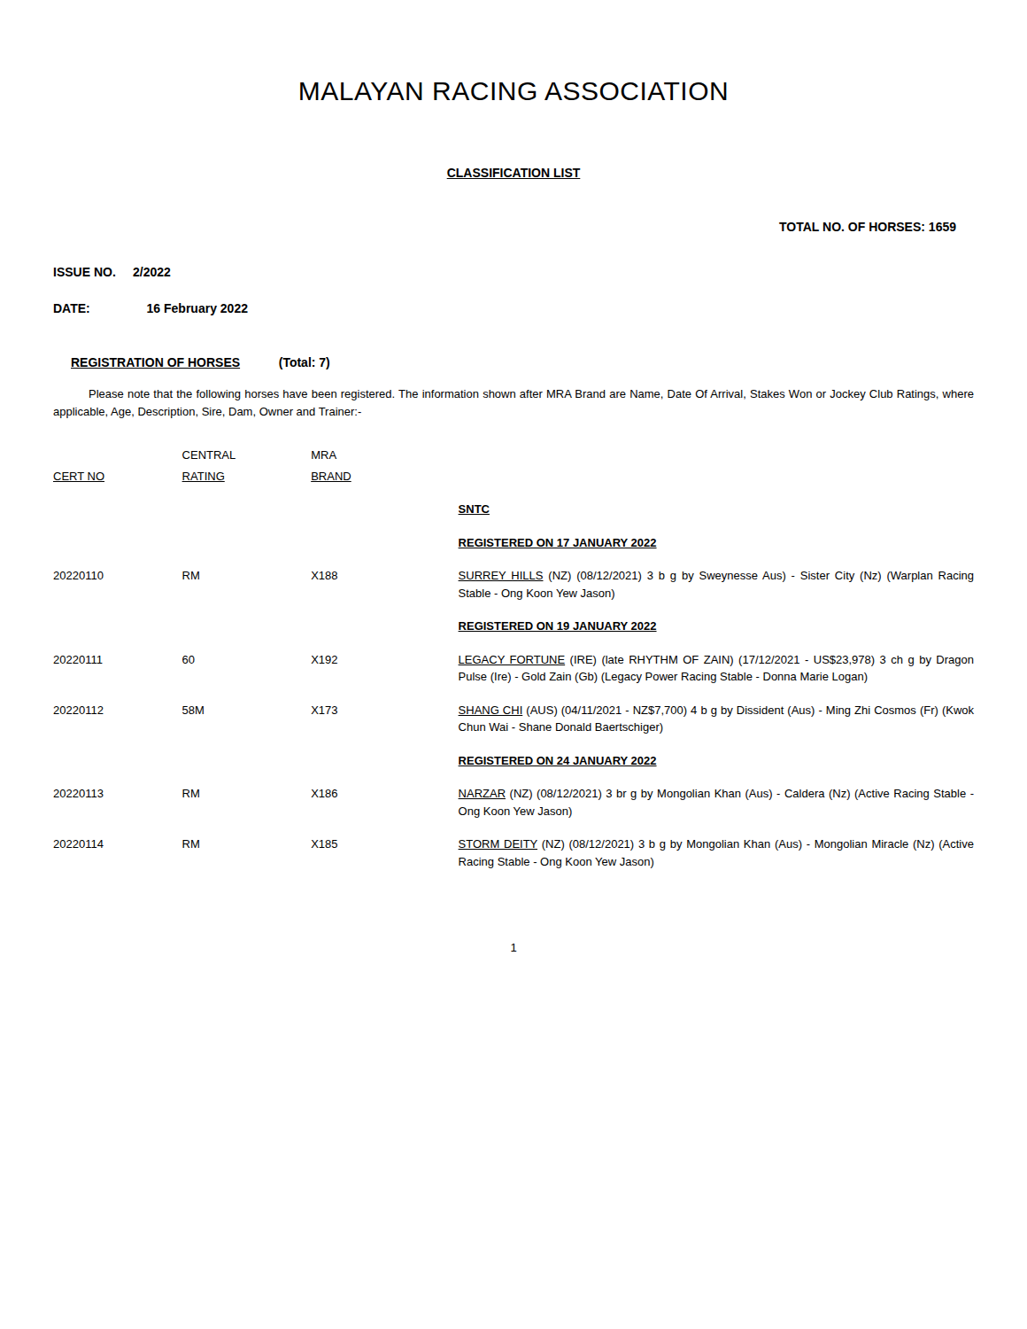MALAYAN RACING ASSOCIATION
CLASSIFICATION LIST
TOTAL NO. OF HORSES: 1659
ISSUE NO. 2/2022
DATE: 16 February 2022
REGISTRATION OF HORSES (Total: 7)
Please note that the following horses have been registered. The information shown after MRA Brand are Name, Date Of Arrival, Stakes Won or Jockey Club Ratings, where applicable, Age, Description, Sire, Dam, Owner and Trainer:-
| | CENTRAL | MRA | |
| CERT NO | RATING | BRAND | |
| | | | SNTC |
| | | | REGISTERED ON 17 JANUARY 2022 |
| 20220110 | RM | X188 | SURREY HILLS (NZ) (08/12/2021) 3 b g by Sweynesse Aus) - Sister City (Nz) (Warplan Racing Stable - Ong Koon Yew Jason) |
| | | | REGISTERED ON 19 JANUARY 2022 |
| 20220111 | 60 | X192 | LEGACY FORTUNE (IRE) (late RHYTHM OF ZAIN) (17/12/2021 - US$23,978) 3 ch g by Dragon Pulse (Ire) - Gold Zain (Gb) (Legacy Power Racing Stable - Donna Marie Logan) |
| 20220112 | 58M | X173 | SHANG CHI (AUS) (04/11/2021 - NZ$7,700) 4 b g by Dissident (Aus) - Ming Zhi Cosmos (Fr) (Kwok Chun Wai - Shane Donald Baertschiger) |
| | | | REGISTERED ON 24 JANUARY 2022 |
| 20220113 | RM | X186 | NARZAR (NZ) (08/12/2021) 3 br g by Mongolian Khan (Aus) - Caldera (Nz) (Active Racing Stable - Ong Koon Yew Jason) |
| 20220114 | RM | X185 | STORM DEITY (NZ) (08/12/2021) 3 b g by Mongolian Khan (Aus) - Mongolian Miracle (Nz) (Active Racing Stable - Ong Koon Yew Jason) |
1